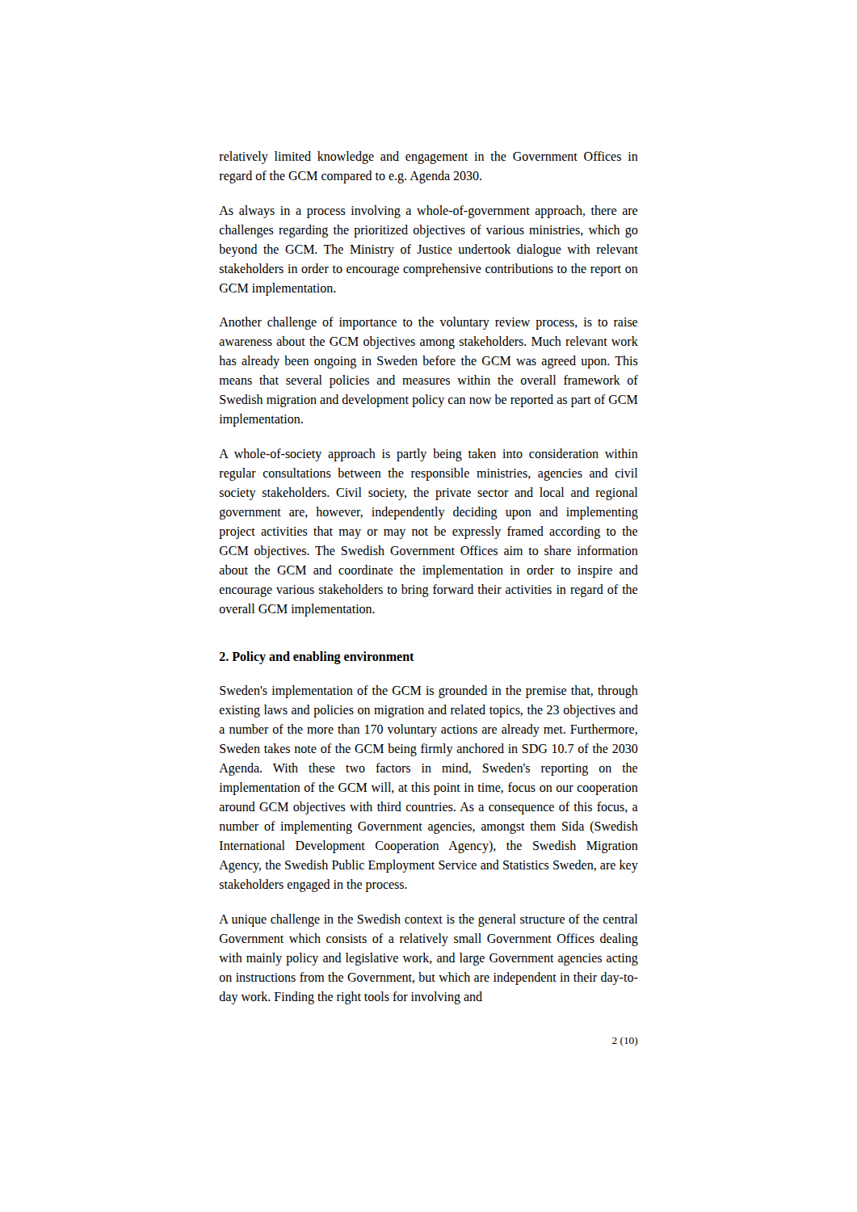relatively limited knowledge and engagement in the Government Offices in regard of the GCM compared to e.g. Agenda 2030.
As always in a process involving a whole-of-government approach, there are challenges regarding the prioritized objectives of various ministries, which go beyond the GCM. The Ministry of Justice undertook dialogue with relevant stakeholders in order to encourage comprehensive contributions to the report on GCM implementation.
Another challenge of importance to the voluntary review process, is to raise awareness about the GCM objectives among stakeholders. Much relevant work has already been ongoing in Sweden before the GCM was agreed upon. This means that several policies and measures within the overall framework of Swedish migration and development policy can now be reported as part of GCM implementation.
A whole-of-society approach is partly being taken into consideration within regular consultations between the responsible ministries, agencies and civil society stakeholders. Civil society, the private sector and local and regional government are, however, independently deciding upon and implementing project activities that may or may not be expressly framed according to the GCM objectives. The Swedish Government Offices aim to share information about the GCM and coordinate the implementation in order to inspire and encourage various stakeholders to bring forward their activities in regard of the overall GCM implementation.
2. Policy and enabling environment
Sweden's implementation of the GCM is grounded in the premise that, through existing laws and policies on migration and related topics, the 23 objectives and a number of the more than 170 voluntary actions are already met. Furthermore, Sweden takes note of the GCM being firmly anchored in SDG 10.7 of the 2030 Agenda. With these two factors in mind, Sweden's reporting on the implementation of the GCM will, at this point in time, focus on our cooperation around GCM objectives with third countries. As a consequence of this focus, a number of implementing Government agencies, amongst them Sida (Swedish International Development Cooperation Agency), the Swedish Migration Agency, the Swedish Public Employment Service and Statistics Sweden, are key stakeholders engaged in the process.
A unique challenge in the Swedish context is the general structure of the central Government which consists of a relatively small Government Offices dealing with mainly policy and legislative work, and large Government agencies acting on instructions from the Government, but which are independent in their day-to-day work. Finding the right tools for involving and
2 (10)